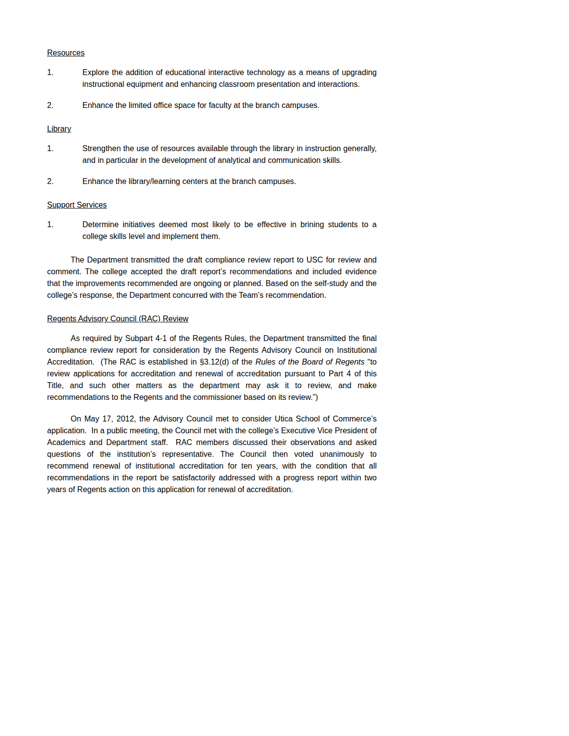Resources
Explore the addition of educational interactive technology as a means of upgrading instructional equipment and enhancing classroom presentation and interactions.
Enhance the limited office space for faculty at the branch campuses.
Library
Strengthen the use of resources available through the library in instruction generally, and in particular in the development of analytical and communication skills.
Enhance the library/learning centers at the branch campuses.
Support Services
Determine initiatives deemed most likely to be effective in brining students to a college skills level and implement them.
The Department transmitted the draft compliance review report to USC for review and comment. The college accepted the draft report’s recommendations and included evidence that the improvements recommended are ongoing or planned. Based on the self-study and the college’s response, the Department concurred with the Team’s recommendation.
Regents Advisory Council (RAC) Review
As required by Subpart 4-1 of the Regents Rules, the Department transmitted the final compliance review report for consideration by the Regents Advisory Council on Institutional Accreditation. (The RAC is established in §3.12(d) of the Rules of the Board of Regents “to review applications for accreditation and renewal of accreditation pursuant to Part 4 of this Title, and such other matters as the department may ask it to review, and make recommendations to the Regents and the commissioner based on its review.”)
On May 17, 2012, the Advisory Council met to consider Utica School of Commerce’s application. In a public meeting, the Council met with the college’s Executive Vice President of Academics and Department staff. RAC members discussed their observations and asked questions of the institution’s representative. The Council then voted unanimously to recommend renewal of institutional accreditation for ten years, with the condition that all recommendations in the report be satisfactorily addressed with a progress report within two years of Regents action on this application for renewal of accreditation.